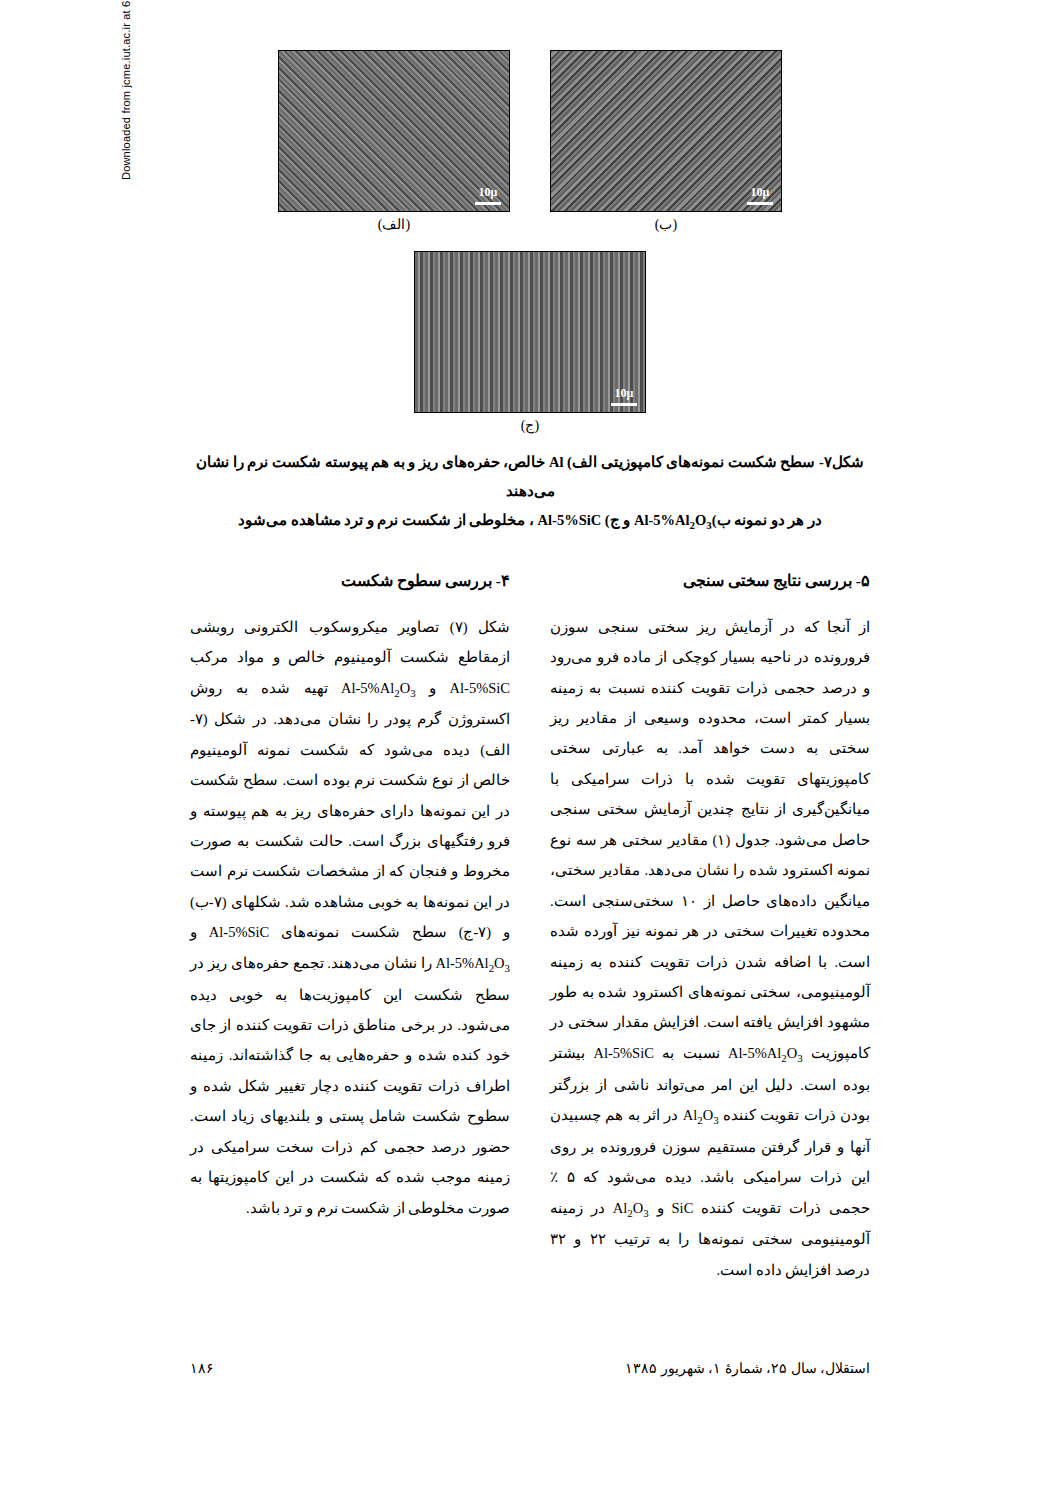Downloaded from jcme.iut.ac.ir at 6:02 IRDT on Thursday June 30th 2022
10μ
(ب)
10μ
(الف)
10μ
(ج)
شکل۷- سطح شکست نمونه‌های کامپوزیتی الف) Al خالص، حفره‌های ریز و به هم پیوسته شکست نرم را نشان می‌دهند
در هر دو نمونه ب)Al-5%Al2O3 و ج) Al-5%SiC ، مخلوطی از شکست نرم و ترد مشاهده می‌شود
۵- بررسی نتایج سختی سنجی
از آنجا که در آزمایش ریز سختی سنجی سوزن فرورونده در ناحیه بسیار کوچکی از ماده فرو می‌رود و درصد حجمی ذرات تقویت کننده نسبت به زمینه بسیار کمتر است، محدوده وسیعی از مقادیر ریز سختی به دست خواهد آمد. به عبارتی سختی کامپوزیتهای تقویت شده با ذرات سرامیکی با میانگین‌گیری از نتایج چندین آزمایش سختی سنجی حاصل می‌شود. جدول (۱) مقادیر سختی هر سه نوع نمونه اکسترود شده را نشان می‌دهد. مقادیر سختی، میانگین داده‌های حاصل از ۱۰ سختی‌سنجی است. محدوده تغییرات سختی در هر نمونه نیز آورده شده است. با اضافه شدن ذرات تقویت کننده به زمینه آلومینیومی، سختی نمونه‌های اکسترود شده به طور مشهود افزایش یافته است. افزایش مقدار سختی در کامپوزیت Al-5%Al2O3 نسبت به Al-5%SiC بیشتر بوده است. دلیل این امر می‌تواند ناشی از بزرگتر بودن ذرات تقویت کننده Al2O3 در اثر به هم چسبیدن آنها و قرار گرفتن مستقیم سوزن فرورونده بر روی این ذرات سرامیکی باشد. دیده می‌شود که ۵ ٪ حجمی ذرات تقویت کننده SiC و Al2O3 در زمینه آلومینیومی سختی نمونه‌ها را به ترتیب ۲۲ و ۳۲ درصد افزایش داده است.
۴- بررسی سطوح شکست
شکل (۷) تصاویر میکروسکوب الکترونی روبشی ازمقاطع شکست آلومینیوم خالص و مواد مرکب Al-5%SiC و Al-5%Al2O3 تهیه شده به روش اکستروژن گرم پودر را نشان می‌دهد. در شکل (۷-الف) دیده می‌شود که شکست نمونه آلومینیوم خالص از نوع شکست نرم بوده است. سطح شکست در این نمونه‌ها دارای حفره‌های ریز به هم پیوسته و فرو رفتگیهای بزرگ است. حالت شکست به صورت مخروط و فنجان که از مشخصات شکست نرم است در این نمونه‌ها به خوبی مشاهده شد. شکلهای (۷-ب) و (۷-ج) سطح شکست نمونه‌های Al-5%SiC و Al-5%Al2O3 را نشان می‌دهند. تجمع حفره‌های ریز در سطح شکست این کامپوزیت‌ها به خوبی دیده می‌شود. در برخی مناطق ذرات تقویت کننده از جای خود کنده شده و حفره‌هایی به جا گذاشته‌اند. زمینه اطراف ذرات تقویت کننده دچار تغییر شکل شده و سطوح شکست شامل پستی و بلندیهای زیاد است. حضور درصد حجمی کم ذرات سخت سرامیکی در زمینه موجب شده که شکست در این کامپوزیتها به صورت مخلوطی از شکست نرم و ترد باشد.
استقلال، سال ۲۵، شمارهٔ ۱، شهریور ۱۳۸۵
۱۸۶